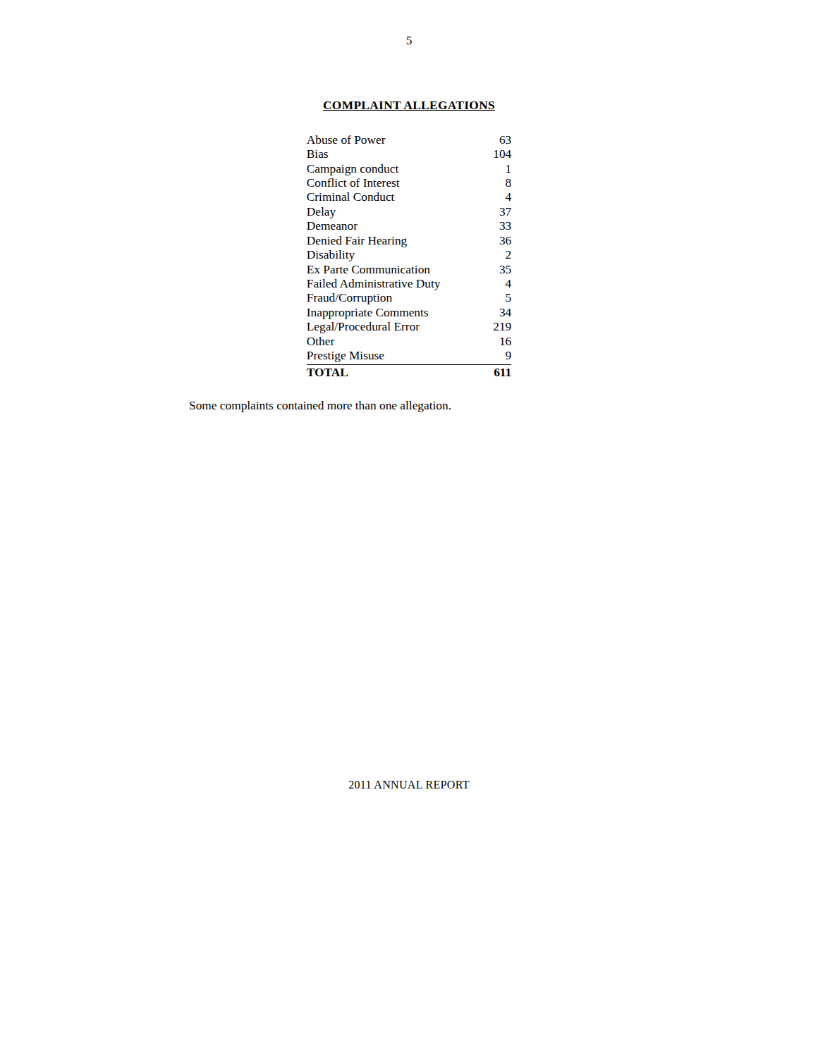5
COMPLAINT ALLEGATIONS
| Abuse of Power | 63 |
| Bias | 104 |
| Campaign conduct | 1 |
| Conflict of Interest | 8 |
| Criminal Conduct | 4 |
| Delay | 37 |
| Demeanor | 33 |
| Denied Fair Hearing | 36 |
| Disability | 2 |
| Ex Parte Communication | 35 |
| Failed Administrative Duty | 4 |
| Fraud/Corruption | 5 |
| Inappropriate Comments | 34 |
| Legal/Procedural Error | 219 |
| Other | 16 |
| Prestige Misuse | 9 |
| TOTAL | 611 |
Some complaints contained more than one allegation.
2011 ANNUAL REPORT